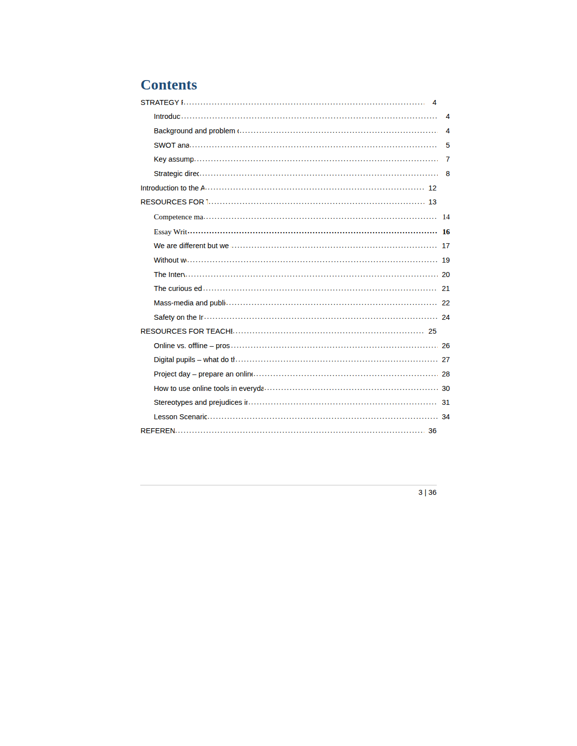Contents
STRATEGY PAPER .................................................................................................................................. 4
Introduction ................................................................................................................................. 4
Background and problem definition ............................................................................................. 4
SWOT analysis .............................................................................................................................. 5
Key assumptions ......................................................................................................................... 7
Strategic directions .................................................................................................................... 8
Introduction to the Appendix .............................................................................................................. 12
RESOURCES FOR TEACHERS ....................................................................................................................... 13
Competence mapping ................................................................................................................. 14
Essay Writing ....................................................................................................................... 16
We are different but we are online ....................................................................................................... 17
Without words ............................................................................................................................. 19
The Interview .............................................................................................................................. 20
The curious educator ..................................................................................................................... 21
Mass-media and public opinion ......................................................................................................... 22
Safety on the Internet .................................................................................................................... 24
RESOURCES FOR TEACHER TRAINERS ....................................................................................................... 25
Online vs. offline – pros and cons ....................................................................................................... 26
Digital pupils – what do they need? .................................................................................................... 27
Project day – prepare an online campaign ......................................................................................... 28
How to use online tools in everyday teaching? ................................................................................... 30
Stereotypes and prejudices in the media ............................................................................................. 31
Lesson Scenario Sheet .................................................................................................................... 34
REFERENCES ................................................................................................................................. 36
3 | 36